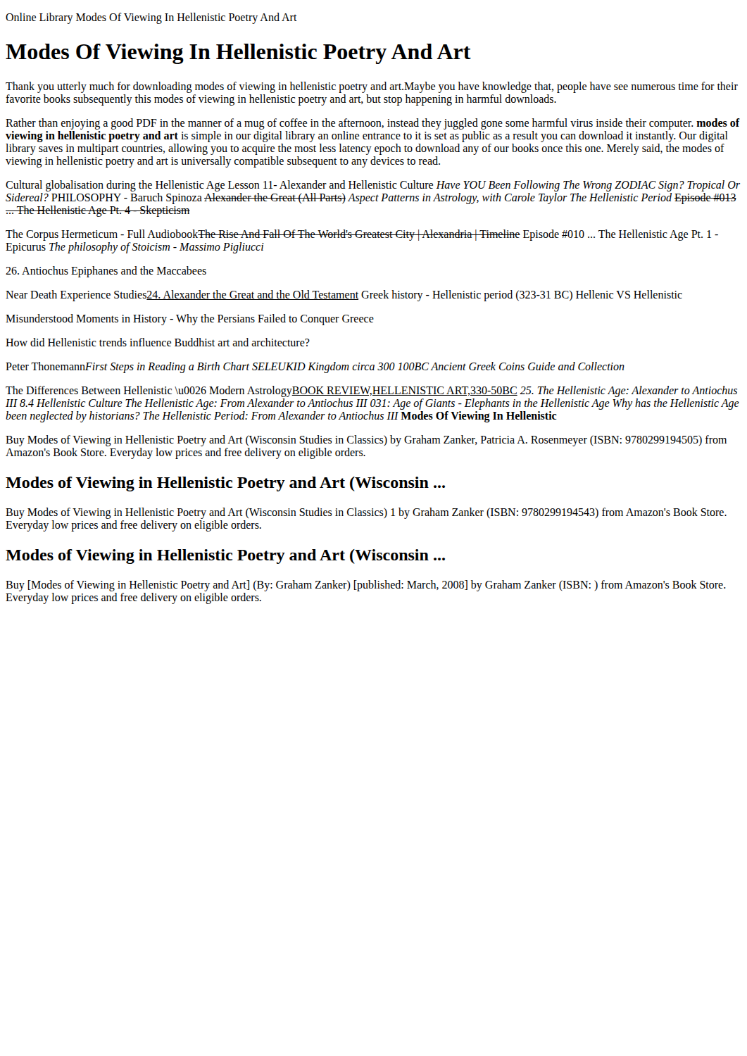Online Library Modes Of Viewing In Hellenistic Poetry And Art
Modes Of Viewing In Hellenistic Poetry And Art
Thank you utterly much for downloading modes of viewing in hellenistic poetry and art.Maybe you have knowledge that, people have see numerous time for their favorite books subsequently this modes of viewing in hellenistic poetry and art, but stop happening in harmful downloads.
Rather than enjoying a good PDF in the manner of a mug of coffee in the afternoon, instead they juggled gone some harmful virus inside their computer. modes of viewing in hellenistic poetry and art is simple in our digital library an online entrance to it is set as public as a result you can download it instantly. Our digital library saves in multipart countries, allowing you to acquire the most less latency epoch to download any of our books once this one. Merely said, the modes of viewing in hellenistic poetry and art is universally compatible subsequent to any devices to read.
Cultural globalisation during the Hellenistic Age Lesson 11- Alexander and Hellenistic Culture Have YOU Been Following The Wrong ZODIAC Sign? Tropical Or Sidereal? PHILOSOPHY - Baruch Spinoza Alexander the Great (All Parts) Aspect Patterns in Astrology, with Carole Taylor The Hellenistic Period Episode #013 ... The Hellenistic Age Pt. 4 - Skepticism
The Corpus Hermeticum - Full AudiobookThe Rise And Fall Of The World's Greatest City | Alexandria | Timeline Episode #010 ... The Hellenistic Age Pt. 1 - Epicurus The philosophy of Stoicism - Massimo Pigliucci
26. Antiochus Epiphanes and the Maccabees
Near Death Experience Studies24. Alexander the Great and the Old Testament Greek history - Hellenistic period (323-31 BC) Hellenic VS Hellenistic
Misunderstood Moments in History - Why the Persians Failed to Conquer Greece
How did Hellenistic trends influence Buddhist art and architecture?
Peter ThonemannFirst Steps in Reading a Birth Chart SELEUKID Kingdom circa 300 100BC Ancient Greek Coins Guide and Collection
The Differences Between Hellenistic \u0026 Modern AstrologyBOOK REVIEW,HELLENISTIC ART,330-50BC 25. The Hellenistic Age: Alexander to Antiochus III 8.4 Hellenistic Culture The Hellenistic Age: From Alexander to Antiochus III 031: Age of Giants - Elephants in the Hellenistic Age Why has the Hellenistic Age been neglected by historians? The Hellenistic Period: From Alexander to Antiochus III Modes Of Viewing In Hellenistic
Buy Modes of Viewing in Hellenistic Poetry and Art (Wisconsin Studies in Classics) by Graham Zanker, Patricia A. Rosenmeyer (ISBN: 9780299194505) from Amazon's Book Store. Everyday low prices and free delivery on eligible orders.
Modes of Viewing in Hellenistic Poetry and Art (Wisconsin ...
Buy Modes of Viewing in Hellenistic Poetry and Art (Wisconsin Studies in Classics) 1 by Graham Zanker (ISBN: 9780299194543) from Amazon's Book Store. Everyday low prices and free delivery on eligible orders.
Modes of Viewing in Hellenistic Poetry and Art (Wisconsin ...
Buy [Modes of Viewing in Hellenistic Poetry and Art] (By: Graham Zanker) [published: March, 2008] by Graham Zanker (ISBN: ) from Amazon's Book Store. Everyday low prices and free delivery on eligible orders.